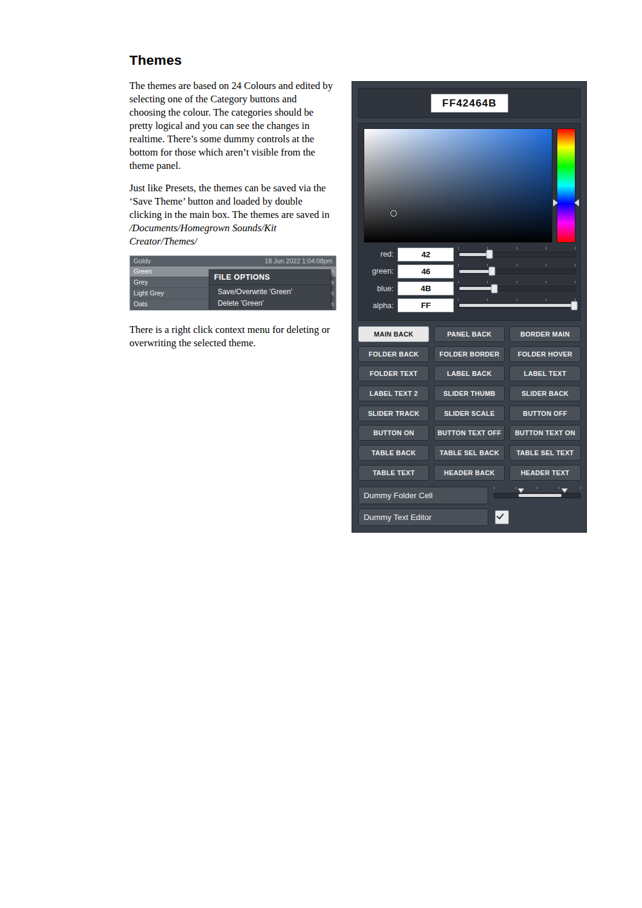Themes
The themes are based on 24 Colours and edited by selecting one of the Category buttons and choosing the colour. The categories should be pretty logical and you can see the changes in realtime. There’s some dummy controls at the bottom for those which aren’t visible from the theme panel.
Just like Presets, the themes can be saved via the ‘Save Theme’ button and loaded by double clicking in the main box. The themes are saved in /Documents/Homegrown Sounds/Kit Creator/Themes/
Goldy 18 Jun 2022 1:04:08pm
Green m
Grey m
Light Grey m
Oats m
FILE OPTIONS
Save/Overwrite 'Green'
Delete 'Green'
There is a right click context menu for deleting or overwriting the selected theme.
FF42464B
red:
42
green:
46
blue:
4B
alpha:
FF
MAIN BACK
PANEL BACK
BORDER MAIN
FOLDER BACK
FOLDER BORDER
FOLDER HOVER
FOLDER TEXT
LABEL BACK
LABEL TEXT
LABEL TEXT 2
SLIDER THUMB
SLIDER BACK
SLIDER TRACK
SLIDER SCALE
BUTTON OFF
BUTTON ON
BUTTON TEXT OFF
BUTTON TEXT ON
TABLE BACK
TABLE SEL BACK
TABLE SEL TEXT
TABLE TEXT
HEADER BACK
HEADER TEXT
Dummy Folder Cell
Dummy Text Editor